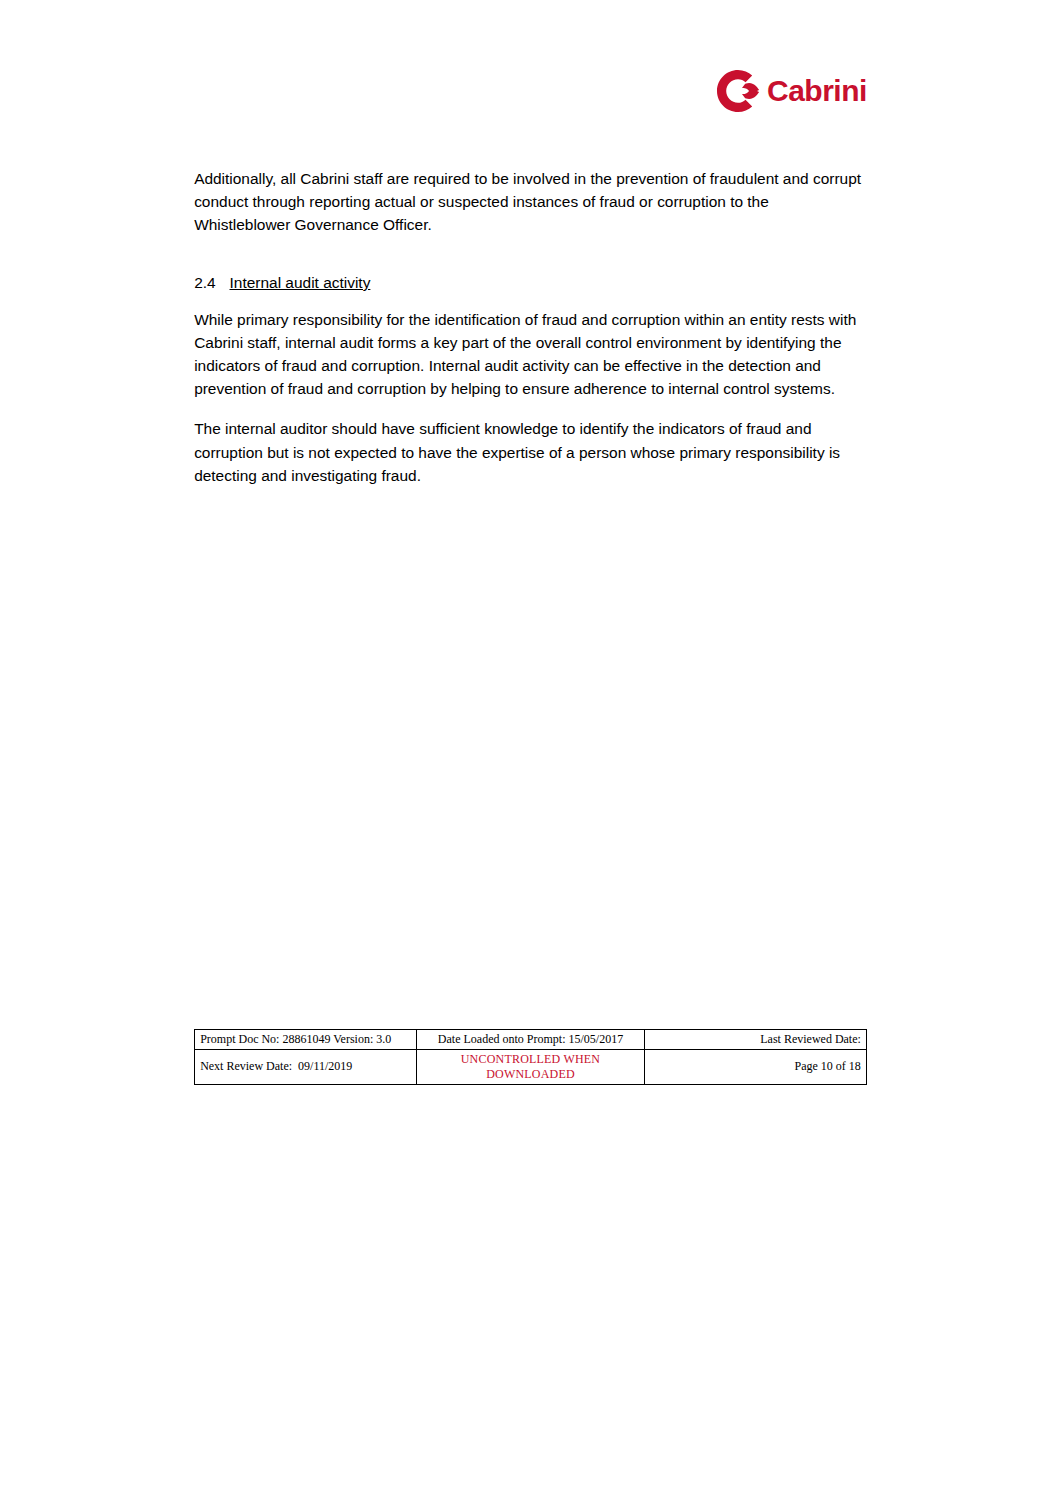Cabrini
Additionally, all Cabrini staff are required to be involved in the prevention of fraudulent and corrupt conduct through reporting actual or suspected instances of fraud or corruption to the Whistleblower Governance Officer.
2.4 Internal audit activity
While primary responsibility for the identification of fraud and corruption within an entity rests with Cabrini staff, internal audit forms a key part of the overall control environment by identifying the indicators of fraud and corruption. Internal audit activity can be effective in the detection and prevention of fraud and corruption by helping to ensure adherence to internal control systems.
The internal auditor should have sufficient knowledge to identify the indicators of fraud and corruption but is not expected to have the expertise of a person whose primary responsibility is detecting and investigating fraud.
| Prompt Doc No: 28861049 Version: 3.0 | Date Loaded onto Prompt: 15/05/2017 | Last Reviewed Date: |
| Next Review Date: 09/11/2019 | UNCONTROLLED WHEN DOWNLOADED | Page 10 of 18 |